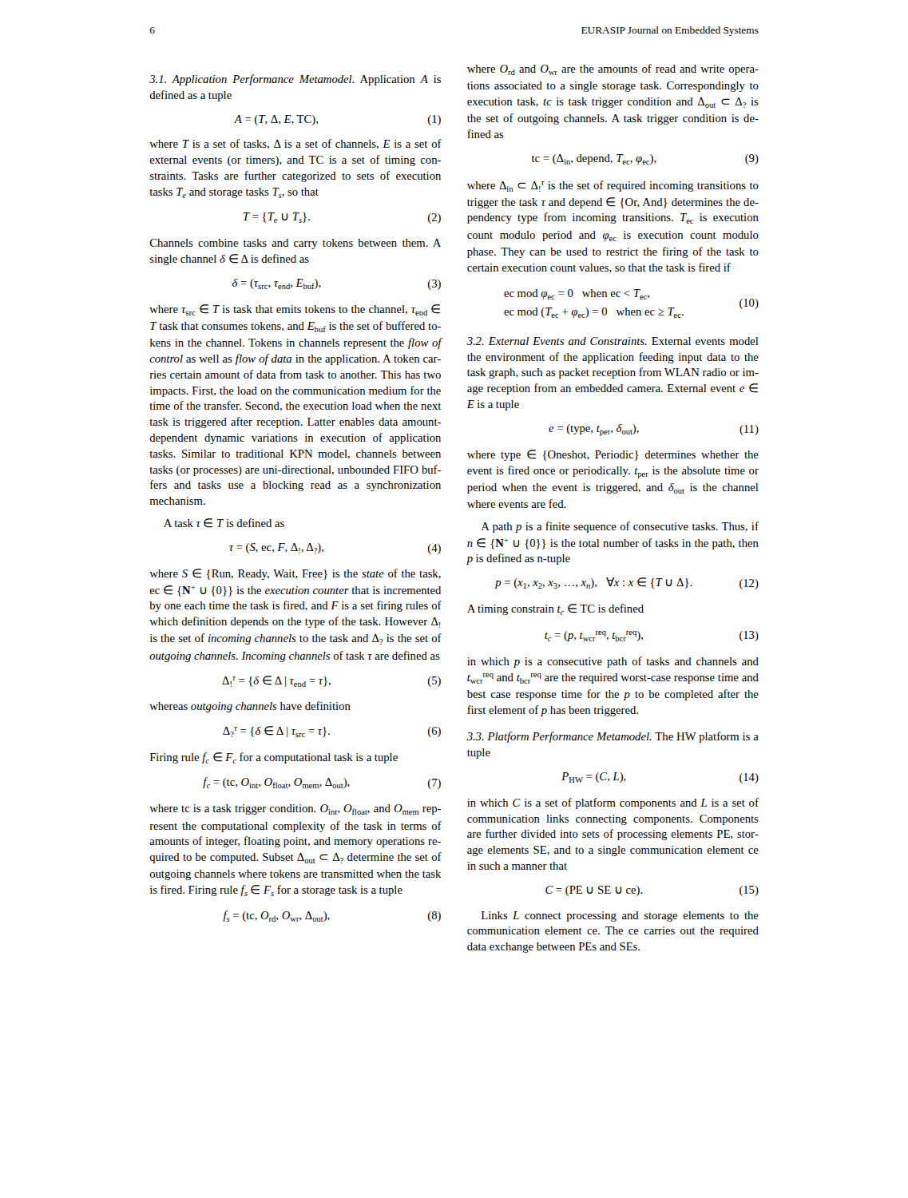6 EURASIP Journal on Embedded Systems
3.1. Application Performance Metamodel.
Application A is defined as a tuple
A = (T, Δ, E, TC), (1)
where T is a set of tasks, Δ is a set of channels, E is a set of external events (or timers), and TC is a set of timing constraints. Tasks are further categorized to sets of execution tasks Te and storage tasks Ts, so that
T = {Te ∪ Ts}. (2)
Channels combine tasks and carry tokens between them. A single channel δ ∈ Δ is defined as
δ = (τsrc, τend, Ebuf), (3)
where τsrc ∈ T is task that emits tokens to the channel, τend ∈ T task that consumes tokens, and Ebuf is the set of buffered tokens in the channel. Tokens in channels represent the flow of control as well as flow of data in the application. A token carries certain amount of data from task to another. This has two impacts. First, the load on the communication medium for the time of the transfer. Second, the execution load when the next task is triggered after reception. Latter enables data amount-dependent dynamic variations in execution of application tasks. Similar to traditional KPN model, channels between tasks (or processes) are uni-directional, unbounded FIFO buffers and tasks use a blocking read as a synchronization mechanism.
A task τ ∈ T is defined as
τ = (S, ec, F, Δ!, Δ?), (4)
where S ∈ {Run, Ready, Wait, Free} is the state of the task, ec ∈ {N+ ∪ {0}} is the execution counter that is incremented by one each time the task is fired, and F is a set firing rules of which definition depends on the type of the task. However Δ! is the set of incoming channels to the task and Δ? is the set of outgoing channels. Incoming channels of task τ are defined as
Δ!τ = {δ ∈ Δ | τend = τ}, (5)
whereas outgoing channels have definition
Δ?τ = {δ ∈ Δ | τsrc = τ}. (6)
Firing rule fc ∈ Fc for a computational task is a tuple
fc = (tc, Oint, Ofloat, Omem, Δout), (7)
where tc is a task trigger condition. Oint, Ofloat, and Omem represent the computational complexity of the task in terms of amounts of integer, floating point, and memory operations required to be computed. Subset Δout ⊂ Δ? determine the set of outgoing channels where tokens are transmitted when the task is fired. Firing rule fs ∈ Fs for a storage task is a tuple
fs = (tc, Ord, Owr, Δout), (8)
where Ord and Owr are the amounts of read and write operations associated to a single storage task. Correspondingly to execution task, tc is task trigger condition and Δout ⊂ Δ? is the set of outgoing channels. A task trigger condition is defined as
tc = (Δin, depend, Tec, φec), (9)
where Δin ⊂ Δ!τ is the set of required incoming transitions to trigger the task τ and depend ∈ {Or, And} determines the dependency type from incoming transitions. Tec is execution count modulo period and φec is execution count modulo phase. They can be used to restrict the firing of the task to certain execution count values, so that the task is fired if
ec mod φec = 0 when ec < Tec,
ec mod (Tec + φec) = 0 when ec ≥ Tec.
(10)
3.2. External Events and Constraints.
External events model the environment of the application feeding input data to the task graph, such as packet reception from WLAN radio or image reception from an embedded camera. External event e ∈ E is a tuple
e = (type, tper, δout), (11)
where type ∈ {Oneshot, Periodic} determines whether the event is fired once or periodically. tper is the absolute time or period when the event is triggered, and δout is the channel where events are fed.
A path p is a finite sequence of consecutive tasks. Thus, if n ∈ {N+ ∪ {0}} is the total number of tasks in the path, then p is defined as n-tuple
p = (x1, x2, x3, …, xn), ∀x : x ∈ {T ∪ Δ}. (12)
A timing constrain tc ∈ TC is defined
tc = (p, twcr req, tbcr req), (13)
in which p is a consecutive path of tasks and channels and twcr req and tbcr req are the required worst-case response time and best case response time for the p to be completed after the first element of p has been triggered.
3.3. Platform Performance Metamodel.
The HW platform is a tuple
PHW = (C, L), (14)
in which C is a set of platform components and L is a set of communication links connecting components. Components are further divided into sets of processing elements PE, storage elements SE, and to a single communication element ce in such a manner that
C = (PE ∪ SE ∪ ce). (15)
Links L connect processing and storage elements to the communication element ce. The ce carries out the required data exchange between PEs and SEs.